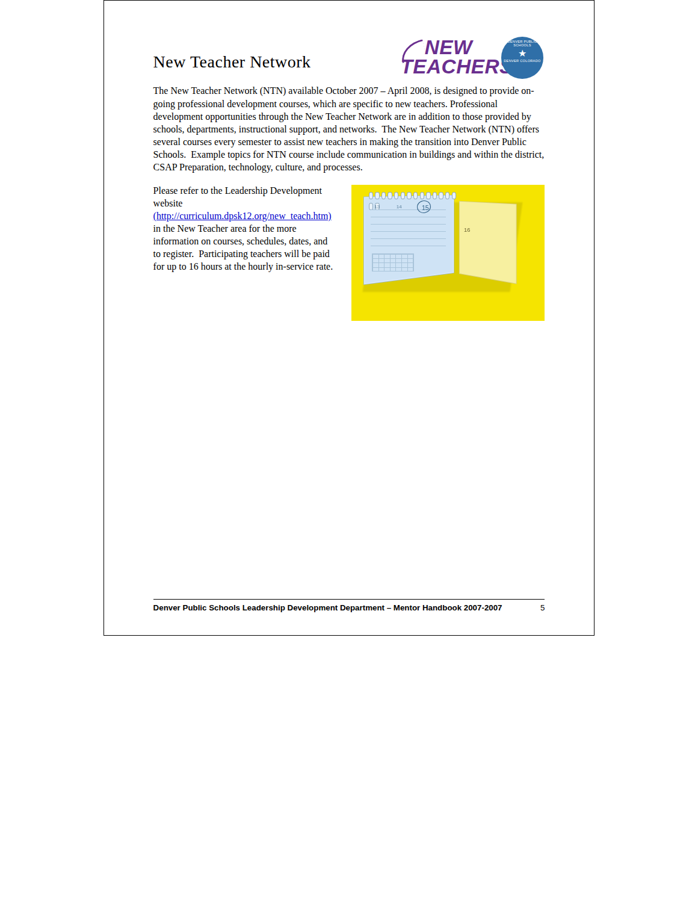NEW TEACHERS
DENVER PUBLIC SCHOOLS ★ DENVER COLORADO
New Teacher Network
The New Teacher Network (NTN) available October 2007 – April 2008, is designed to provide on-going professional development courses, which are specific to new teachers. Professional development opportunities through the New Teacher Network are in addition to those provided by schools, departments, instructional support, and networks. The New Teacher Network (NTN) offers several courses every semester to assist new teachers in making the transition into Denver Public Schools. Example topics for NTN course include communication in buildings and within the district, CSAP Preparation, technology, culture, and processes.
13
14
15
16
Please refer to the Leadership Development website (http://curriculum.dpsk12.org/new_teach.htm) in the New Teacher area for the more information on courses, schedules, dates, and to register. Participating teachers will be paid for up to 16 hours at the hourly in-service rate.
Denver Public Schools Leadership Development Department – Mentor Handbook 2007-2007
5